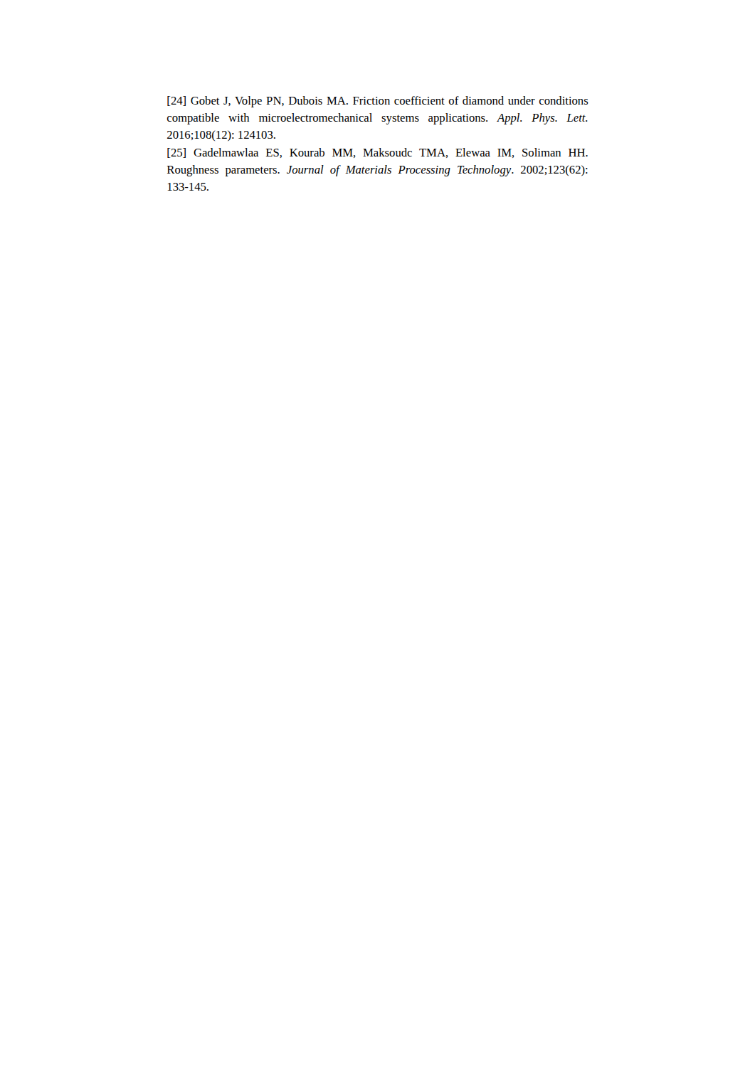[24] Gobet J, Volpe PN, Dubois MA. Friction coefficient of diamond under conditions compatible with microelectromechanical systems applications. Appl. Phys. Lett. 2016;108(12): 124103.
[25] Gadelmawlaa ES, Kourab MM, Maksoudc TMA, Elewaa IM, Soliman HH. Roughness parameters. Journal of Materials Processing Technology. 2002;123(62): 133-145.